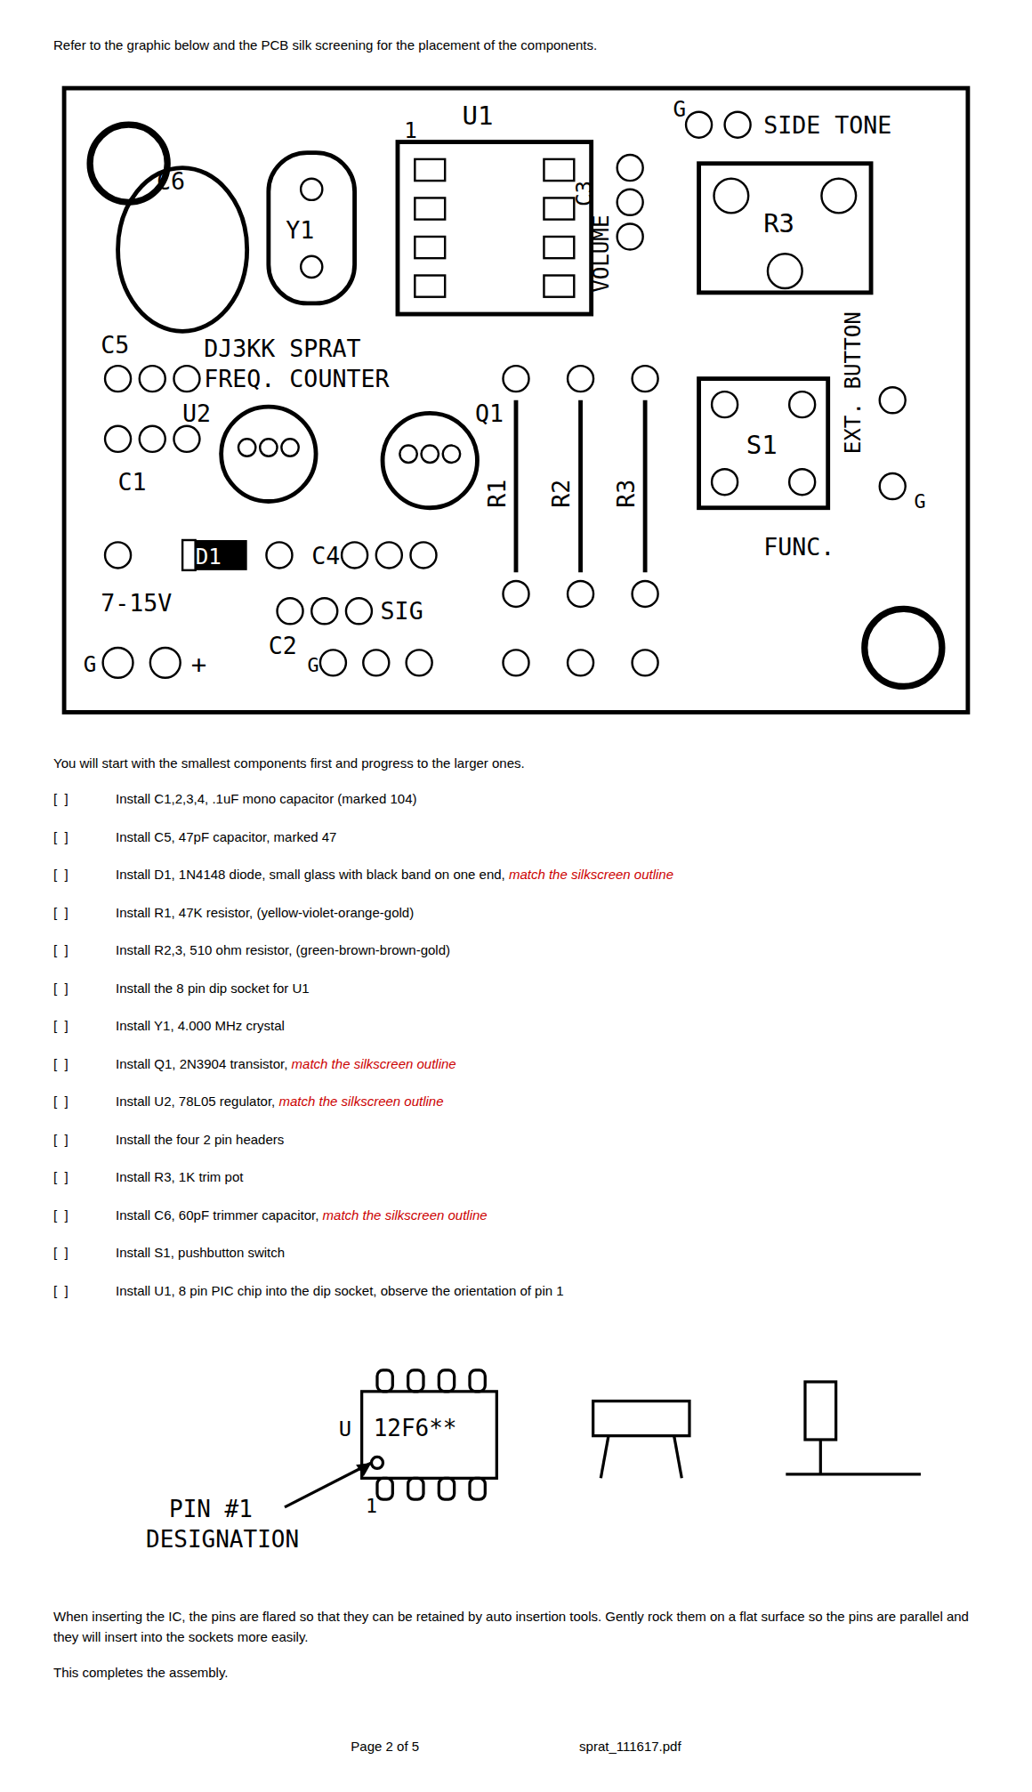Refer to the graphic below and the PCB silk screening for the placement of the components.
C6 Y1 U1 1 VOLUME C3 G SIDE TONE R3 C5 DJ3KK SPRAT FREQ. COUNTER U2 C1 Q1 R1 R2 R3 S1 EXT. BUTTON G D1 7-15V G + C4 C2 SIG G FUNC.
You will start with the smallest components first and progress to the larger ones.
[ ] Install C1,2,3,4, .1uF mono capacitor (marked 104)
[ ] Install C5, 47pF capacitor, marked 47
[ ] Install D1, 1N4148 diode, small glass with black band on one end, match the silkscreen outline
[ ] Install R1, 47K resistor, (yellow-violet-orange-gold)
[ ] Install R2,3, 510 ohm resistor, (green-brown-brown-gold)
[ ] Install the 8 pin dip socket for U1
[ ] Install Y1, 4.000 MHz crystal
[ ] Install Q1, 2N3904 transistor, match the silkscreen outline
[ ] Install U2, 78L05 regulator, match the silkscreen outline
[ ] Install the four 2 pin headers
[ ] Install R3, 1K trim pot
[ ] Install C6, 60pF trimmer capacitor, match the silkscreen outline
[ ] Install S1, pushbutton switch
[ ] Install U1, 8 pin PIC chip into the dip socket, observe the orientation of pin 1
12F6** U 1 PIN #1 DESIGNATION
When inserting the IC, the pins are flared so that they can be retained by auto insertion tools. Gently rock them on a flat surface so the pins are parallel and they will insert into the sockets more easily.
This completes the assembly.
Page 2 of 5 sprat_111617.pdf